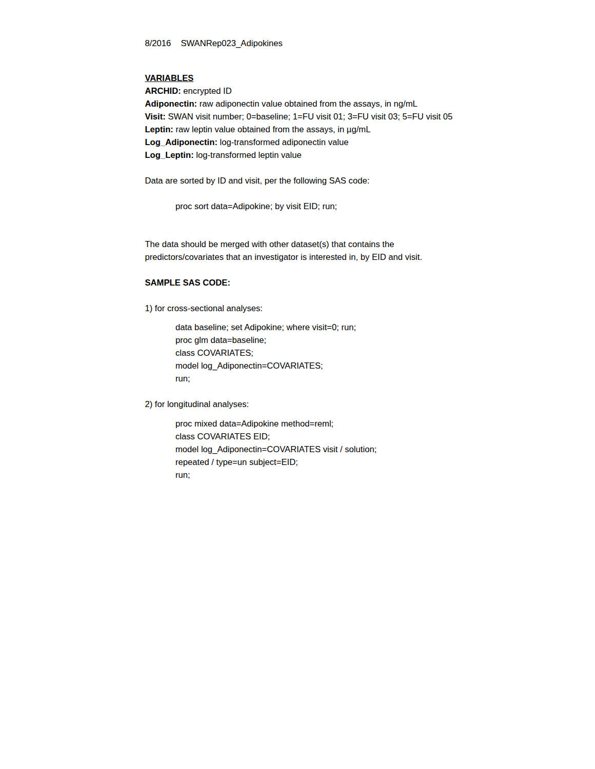8/2016 SWANRep023_Adipokines
VARIABLES
ARCHID: encrypted ID
Adiponectin: raw adiponectin value obtained from the assays, in ng/mL
Visit: SWAN visit number; 0=baseline; 1=FU visit 01; 3=FU visit 03; 5=FU visit 05
Leptin: raw leptin value obtained from the assays, in µg/mL
Log_Adiponectin: log-transformed adiponectin value
Log_Leptin: log-transformed leptin value
Data are sorted by ID and visit, per the following SAS code:
proc sort data=Adipokine; by visit EID; run;
The data should be merged with other dataset(s) that contains the predictors/covariates that an investigator is interested in, by EID and visit.
SAMPLE SAS CODE:
1) for cross-sectional analyses:
data baseline; set Adipokine; where visit=0; run;
proc glm data=baseline;
class COVARIATES;
model log_Adiponectin=COVARIATES;
run;
2) for longitudinal analyses:
proc mixed data=Adipokine method=reml;
class COVARIATES EID;
model log_Adiponectin=COVARIATES visit / solution;
repeated / type=un subject=EID;
run;